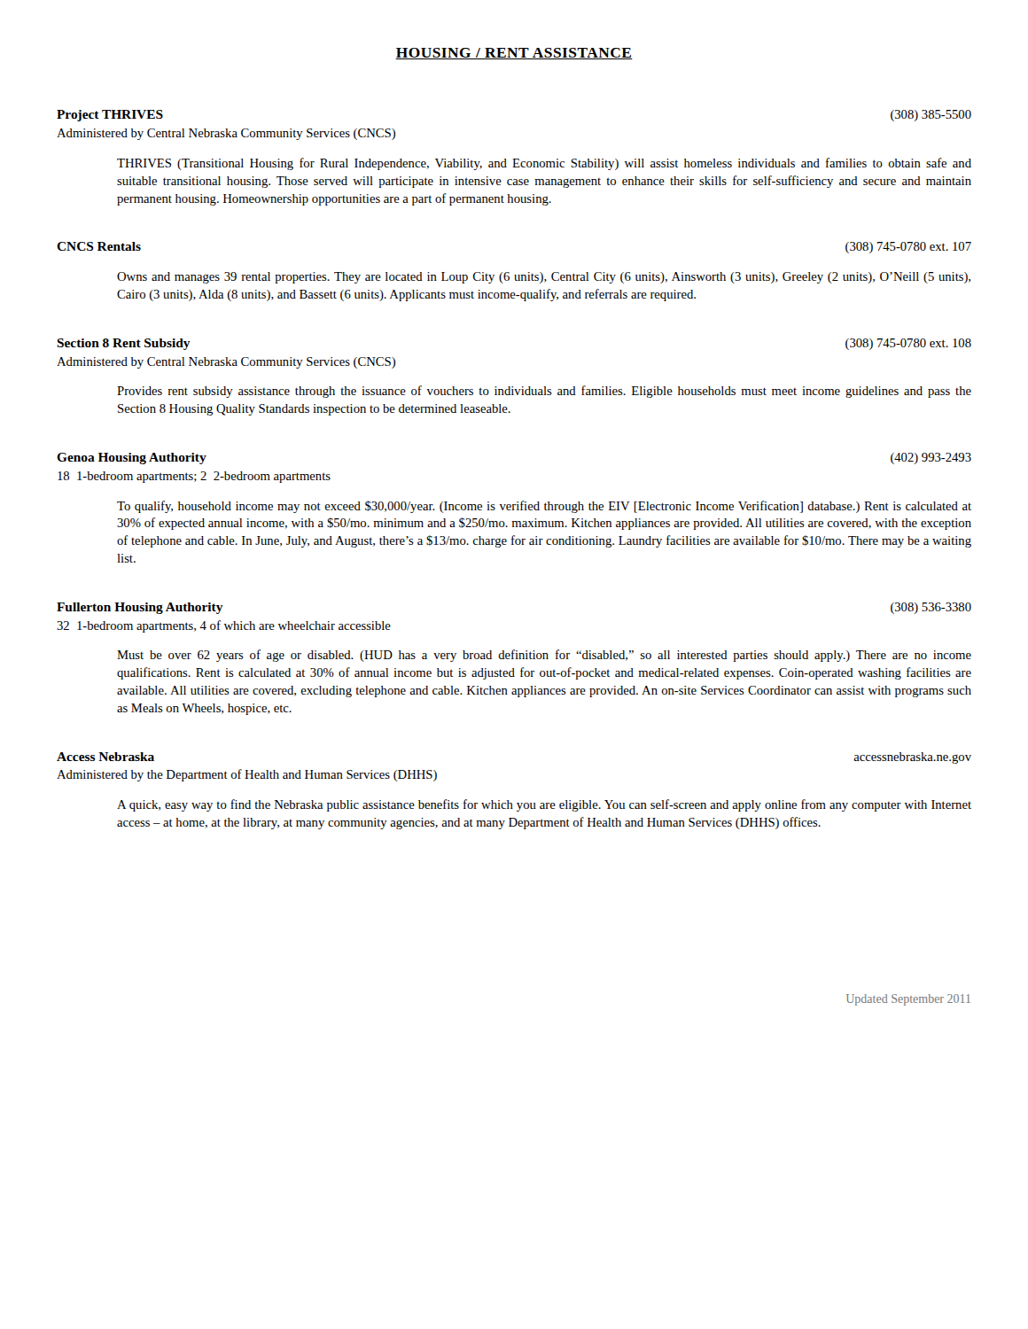HOUSING / RENT ASSISTANCE
Project THRIVES (308) 385-5500
Administered by Central Nebraska Community Services (CNCS)
THRIVES (Transitional Housing for Rural Independence, Viability, and Economic Stability) will assist homeless individuals and families to obtain safe and suitable transitional housing. Those served will participate in intensive case management to enhance their skills for self-sufficiency and secure and maintain permanent housing. Homeownership opportunities are a part of permanent housing.
CNCS Rentals (308) 745-0780 ext. 107
Owns and manages 39 rental properties. They are located in Loup City (6 units), Central City (6 units), Ainsworth (3 units), Greeley (2 units), O’Neill (5 units), Cairo (3 units), Alda (8 units), and Bassett (6 units). Applicants must income-qualify, and referrals are required.
Section 8 Rent Subsidy (308) 745-0780 ext. 108
Administered by Central Nebraska Community Services (CNCS)
Provides rent subsidy assistance through the issuance of vouchers to individuals and families. Eligible households must meet income guidelines and pass the Section 8 Housing Quality Standards inspection to be determined leaseable.
Genoa Housing Authority (402) 993-2493
18 1-bedroom apartments; 2 2-bedroom apartments
To qualify, household income may not exceed $30,000/year. (Income is verified through the EIV [Electronic Income Verification] database.) Rent is calculated at 30% of expected annual income, with a $50/mo. minimum and a $250/mo. maximum. Kitchen appliances are provided. All utilities are covered, with the exception of telephone and cable. In June, July, and August, there’s a $13/mo. charge for air conditioning. Laundry facilities are available for $10/mo. There may be a waiting list.
Fullerton Housing Authority (308) 536-3380
32 1-bedroom apartments, 4 of which are wheelchair accessible
Must be over 62 years of age or disabled. (HUD has a very broad definition for “disabled,” so all interested parties should apply.) There are no income qualifications. Rent is calculated at 30% of annual income but is adjusted for out-of-pocket and medical-related expenses. Coin-operated washing facilities are available. All utilities are covered, excluding telephone and cable. Kitchen appliances are provided. An on-site Services Coordinator can assist with programs such as Meals on Wheels, hospice, etc.
Access Nebraska accessnebraska.ne.gov
Administered by the Department of Health and Human Services (DHHS)
A quick, easy way to find the Nebraska public assistance benefits for which you are eligible. You can self-screen and apply online from any computer with Internet access – at home, at the library, at many community agencies, and at many Department of Health and Human Services (DHHS) offices.
Updated September 2011